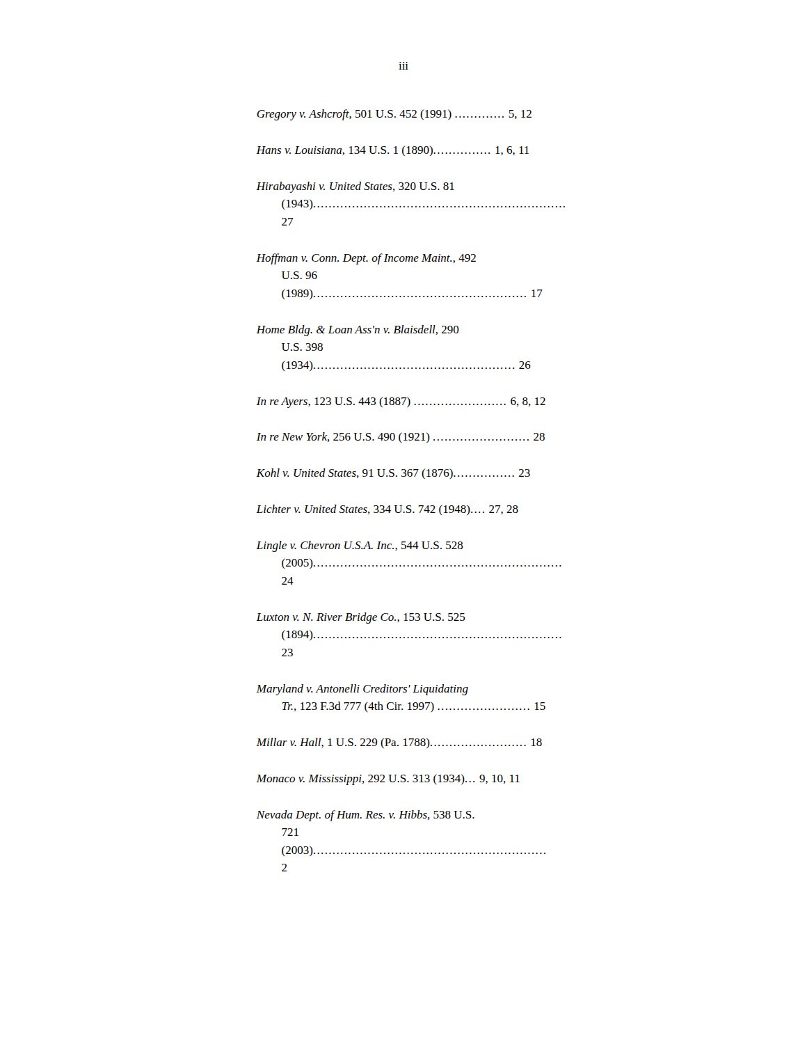iii
Gregory v. Ashcroft, 501 U.S. 452 (1991) ............. 5, 12
Hans v. Louisiana, 134 U.S. 1 (1890)............... 1, 6, 11
Hirabayashi v. United States, 320 U.S. 81 (1943)................................................................. 27
Hoffman v. Conn. Dept. of Income Maint., 492 U.S. 96 (1989)....................................................... 17
Home Bldg. & Loan Ass'n v. Blaisdell, 290 U.S. 398 (1934).................................................... 26
In re Ayers, 123 U.S. 443 (1887) ........................ 6, 8, 12
In re New York, 256 U.S. 490 (1921) ......................... 28
Kohl v. United States, 91 U.S. 367 (1876)................ 23
Lichter v. United States, 334 U.S. 742 (1948).... 27, 28
Lingle v. Chevron U.S.A. Inc., 544 U.S. 528 (2005)................................................................ 24
Luxton v. N. River Bridge Co., 153 U.S. 525 (1894)................................................................ 23
Maryland v. Antonelli Creditors' Liquidating Tr., 123 F.3d 777 (4th Cir. 1997) ........................ 15
Millar v. Hall, 1 U.S. 229 (Pa. 1788)......................... 18
Monaco v. Mississippi, 292 U.S. 313 (1934)... 9, 10, 11
Nevada Dept. of Hum. Res. v. Hibbs, 538 U.S. 721 (2003)............................................................ 2